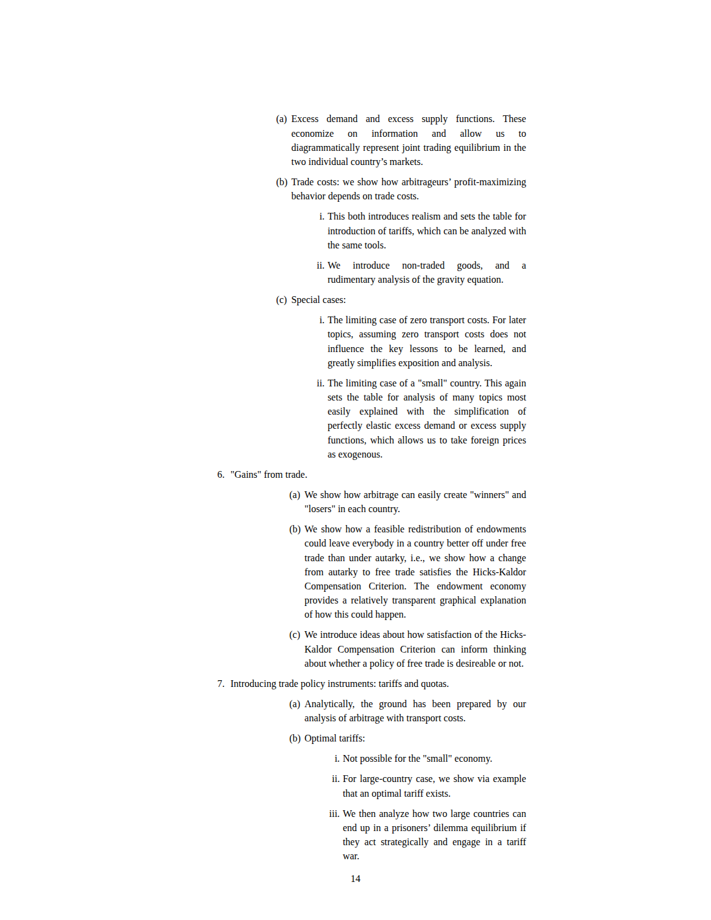(a) Excess demand and excess supply functions. These economize on information and allow us to diagrammatically represent joint trading equilibrium in the two individual country’s markets.
(b) Trade costs: we show how arbitrageurs’ profit-maximizing behavior depends on trade costs.
i. This both introduces realism and sets the table for introduction of tariffs, which can be analyzed with the same tools.
ii. We introduce non-traded goods, and a rudimentary analysis of the gravity equation.
(c) Special cases:
i. The limiting case of zero transport costs. For later topics, assuming zero transport costs does not influence the key lessons to be learned, and greatly simplifies exposition and analysis.
ii. The limiting case of a "small" country. This again sets the table for analysis of many topics most easily explained with the simplification of perfectly elastic excess demand or excess supply functions, which allows us to take foreign prices as exogenous.
6."Gains" from trade.
(a) We show how arbitrage can easily create "winners" and "losers" in each country.
(b) We show how a feasible redistribution of endowments could leave everybody in a country better off under free trade than under autarky, i.e., we show how a change from autarky to free trade satisfies the Hicks-Kaldor Compensation Criterion. The endowment economy provides a relatively transparent graphical explanation of how this could happen.
(c) We introduce ideas about how satisfaction of the Hicks-Kaldor Compensation Criterion can inform thinking about whether a policy of free trade is desireable or not.
7. Introducing trade policy instruments: tariffs and quotas.
(a) Analytically, the ground has been prepared by our analysis of arbitrage with transport costs.
(b) Optimal tariffs:
i. Not possible for the "small" economy.
ii. For large-country case, we show via example that an optimal tariff exists.
iii. We then analyze how two large countries can end up in a prisoners’ dilemma equilibrium if they act strategically and engage in a tariff war.
14